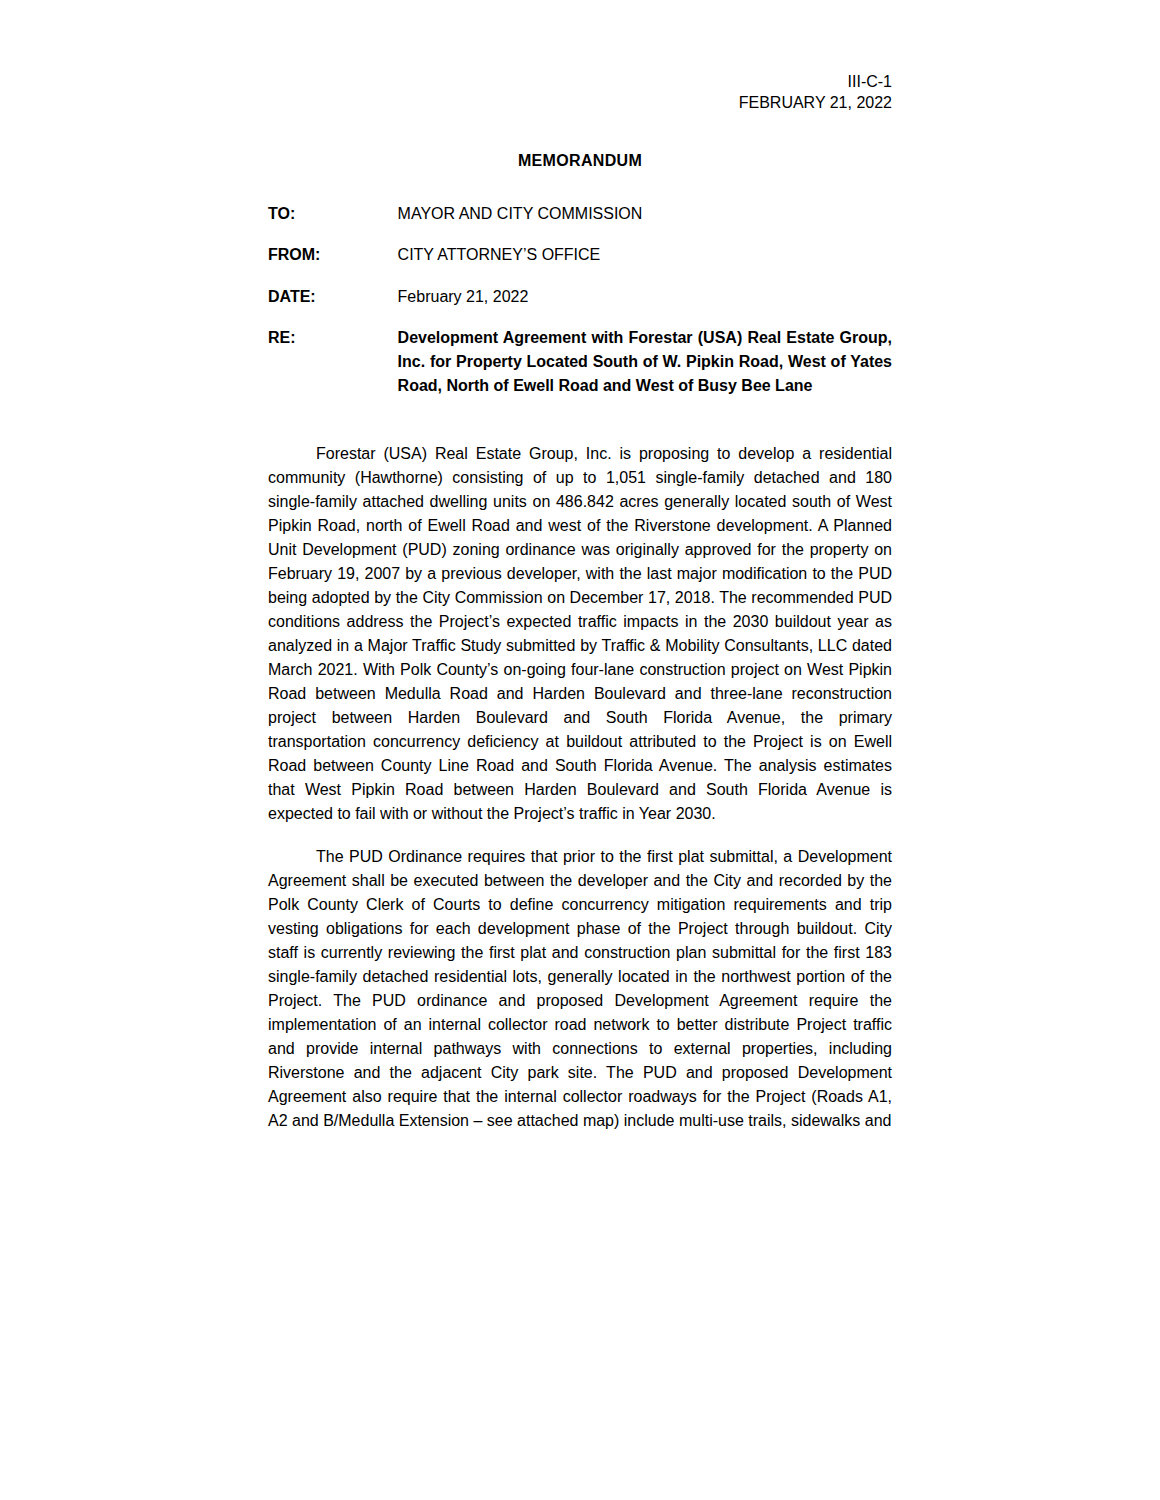III-C-1
FEBRUARY 21, 2022
MEMORANDUM
| TO: | MAYOR AND CITY COMMISSION |
| FROM: | CITY ATTORNEY’S OFFICE |
| DATE: | February 21, 2022 |
| RE: | Development Agreement with Forestar (USA) Real Estate Group, Inc. for Property Located South of W. Pipkin Road, West of Yates Road, North of Ewell Road and West of Busy Bee Lane |
Forestar (USA) Real Estate Group, Inc. is proposing to develop a residential community (Hawthorne) consisting of up to 1,051 single-family detached and 180 single-family attached dwelling units on 486.842 acres generally located south of West Pipkin Road, north of Ewell Road and west of the Riverstone development. A Planned Unit Development (PUD) zoning ordinance was originally approved for the property on February 19, 2007 by a previous developer, with the last major modification to the PUD being adopted by the City Commission on December 17, 2018. The recommended PUD conditions address the Project’s expected traffic impacts in the 2030 buildout year as analyzed in a Major Traffic Study submitted by Traffic & Mobility Consultants, LLC dated March 2021. With Polk County’s on-going four-lane construction project on West Pipkin Road between Medulla Road and Harden Boulevard and three-lane reconstruction project between Harden Boulevard and South Florida Avenue, the primary transportation concurrency deficiency at buildout attributed to the Project is on Ewell Road between County Line Road and South Florida Avenue. The analysis estimates that West Pipkin Road between Harden Boulevard and South Florida Avenue is expected to fail with or without the Project’s traffic in Year 2030.
The PUD Ordinance requires that prior to the first plat submittal, a Development Agreement shall be executed between the developer and the City and recorded by the Polk County Clerk of Courts to define concurrency mitigation requirements and trip vesting obligations for each development phase of the Project through buildout. City staff is currently reviewing the first plat and construction plan submittal for the first 183 single-family detached residential lots, generally located in the northwest portion of the Project. The PUD ordinance and proposed Development Agreement require the implementation of an internal collector road network to better distribute Project traffic and provide internal pathways with connections to external properties, including Riverstone and the adjacent City park site. The PUD and proposed Development Agreement also require that the internal collector roadways for the Project (Roads A1, A2 and B/Medulla Extension – see attached map) include multi-use trails, sidewalks and